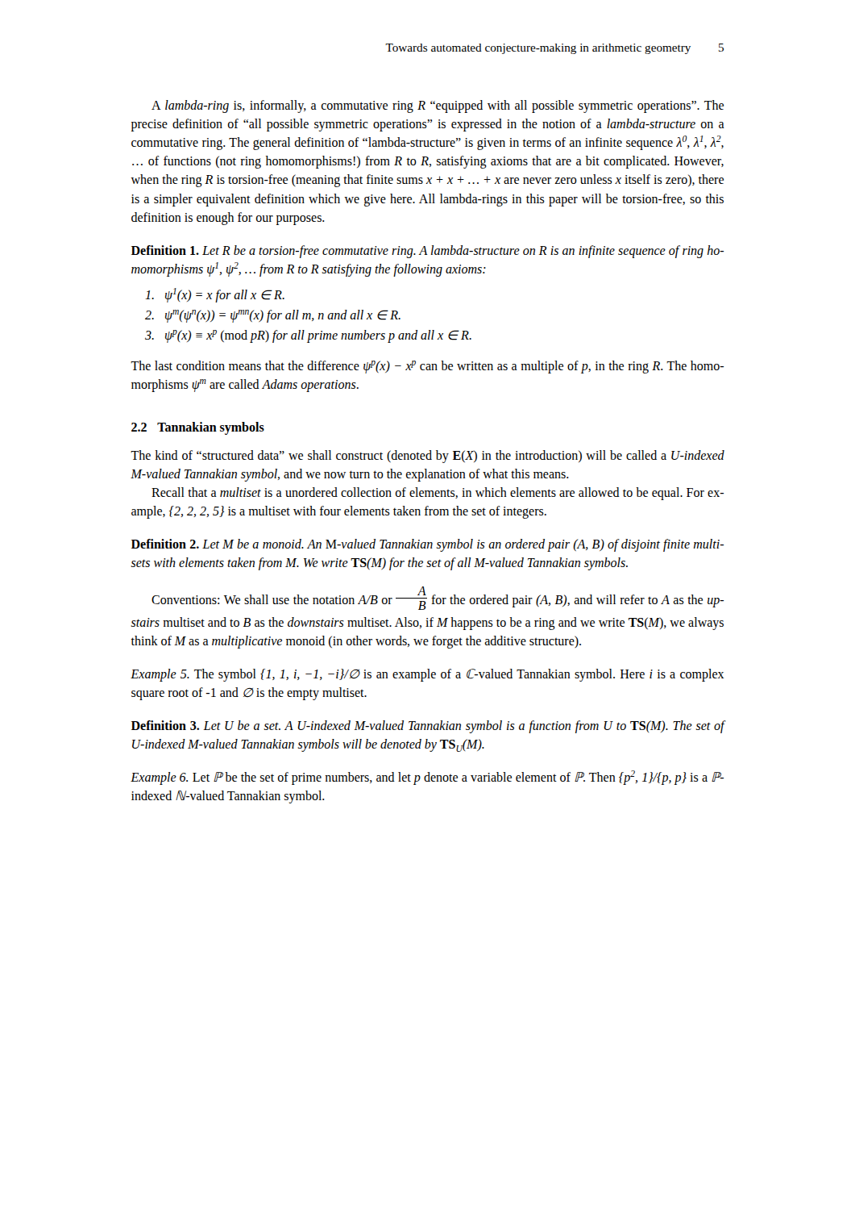Towards automated conjecture-making in arithmetic geometry 5
A lambda-ring is, informally, a commutative ring R “equipped with all possible symmetric operations”. The precise definition of “all possible symmetric operations” is expressed in the notion of a lambda-structure on a commutative ring. The general definition of “lambda-structure” is given in terms of an infinite sequence λ0, λ1, λ2, … of functions (not ring homomorphisms!) from R to R, satisfying axioms that are a bit complicated. However, when the ring R is torsion-free (meaning that finite sums x + x + … + x are never zero unless x itself is zero), there is a simpler equivalent definition which we give here. All lambda-rings in this paper will be torsion-free, so this definition is enough for our purposes.
Definition 1. Let R be a torsion-free commutative ring. A lambda-structure on R is an infinite sequence of ring homomorphisms ψ1, ψ2, … from R to R satisfying the following axioms:
ψ1(x) = x for all x ∈ R.
ψm(ψn(x)) = ψmn(x) for all m, n and all x ∈ R.
ψp(x) ≡ xp (mod pR) for all prime numbers p and all x ∈ R.
The last condition means that the difference ψp(x) − xp can be written as a multiple of p, in the ring R. The homomorphisms ψm are called Adams operations.
2.2 Tannakian symbols
The kind of “structured data” we shall construct (denoted by E(X) in the introduction) will be called a U-indexed M-valued Tannakian symbol, and we now turn to the explanation of what this means.
Recall that a multiset is a unordered collection of elements, in which elements are allowed to be equal. For example, {2, 2, 2, 5} is a multiset with four elements taken from the set of integers.
Definition 2. Let M be a monoid. An M-valued Tannakian symbol is an ordered pair (A, B) of disjoint finite multisets with elements taken from M. We write TS(M) for the set of all M-valued Tannakian symbols.
Conventions: We shall use the notation A/B or AB for the ordered pair (A, B), and will refer to A as the upstairs multiset and to B as the downstairs multiset. Also, if M happens to be a ring and we write TS(M), we always think of M as a multiplicative monoid (in other words, we forget the additive structure).
Example 5. The symbol {1, 1, i, −1, −i}/∅ is an example of a ℂ-valued Tannakian symbol. Here i is a complex square root of -1 and ∅ is the empty multiset.
Definition 3. Let U be a set. A U-indexed M-valued Tannakian symbol is a function from U to TS(M). The set of U-indexed M-valued Tannakian symbols will be denoted by TSU(M).
Example 6. Let ℙ be the set of prime numbers, and let p denote a variable element of ℙ. Then {p2, 1}/{p, p} is a ℙ-indexed ℕ-valued Tannakian symbol.